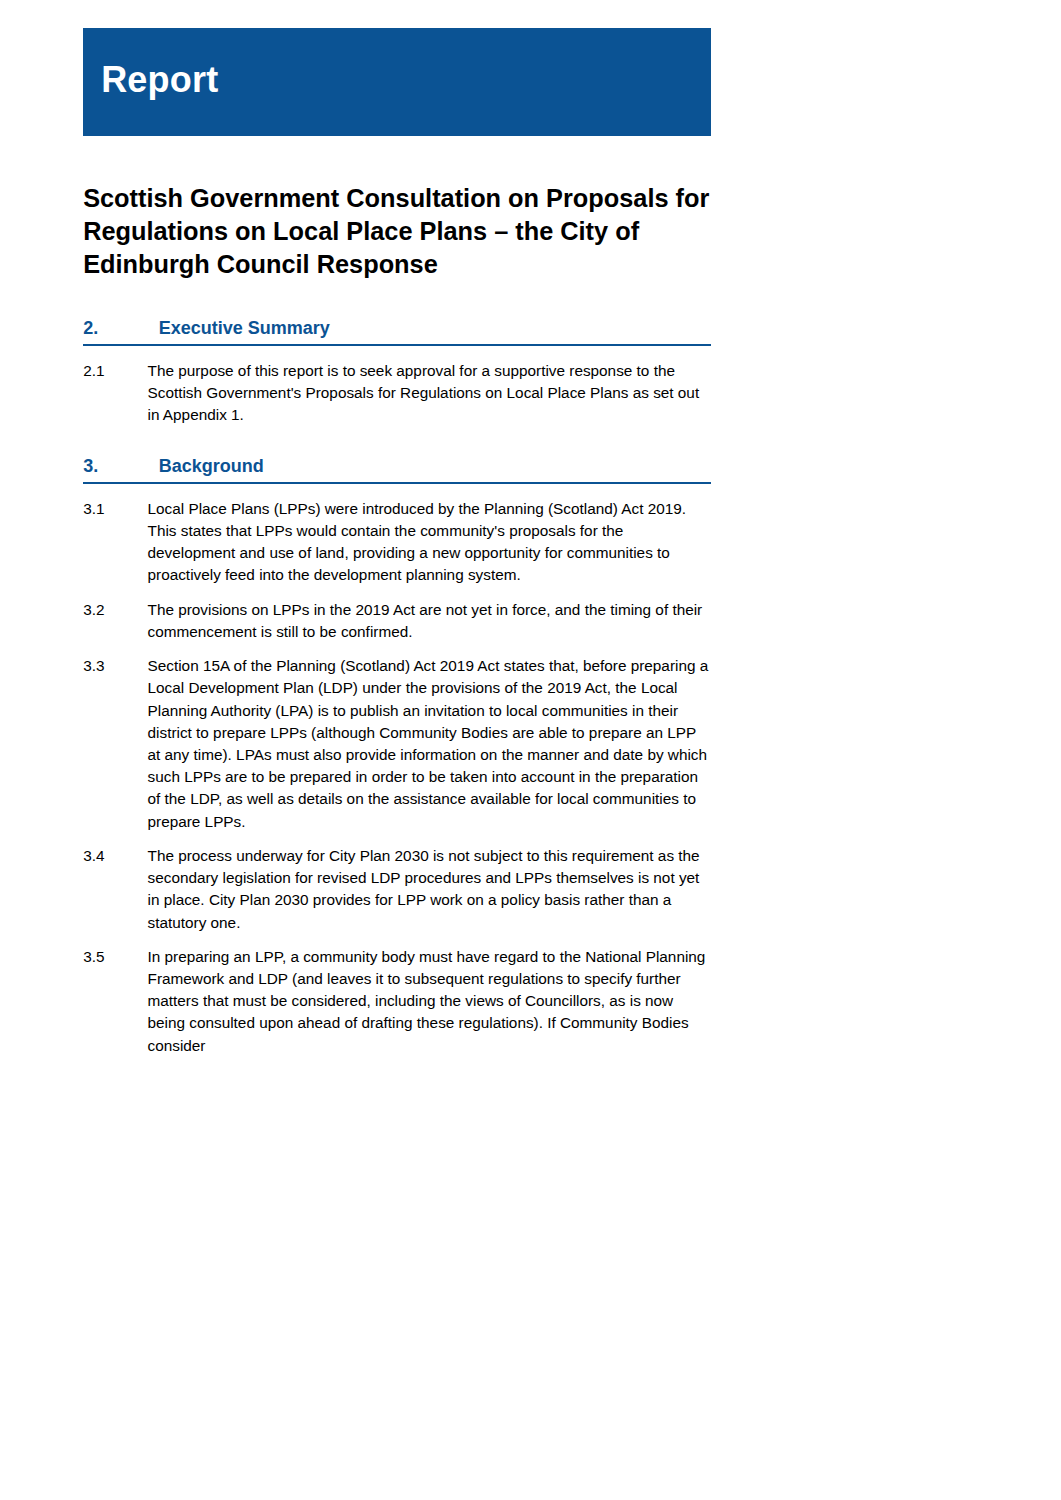Report
Scottish Government Consultation on Proposals for Regulations on Local Place Plans – the City of Edinburgh Council Response
2. Executive Summary
2.1 The purpose of this report is to seek approval for a supportive response to the Scottish Government's Proposals for Regulations on Local Place Plans as set out in Appendix 1.
3. Background
3.1 Local Place Plans (LPPs) were introduced by the Planning (Scotland) Act 2019. This states that LPPs would contain the community's proposals for the development and use of land, providing a new opportunity for communities to proactively feed into the development planning system.
3.2 The provisions on LPPs in the 2019 Act are not yet in force, and the timing of their commencement is still to be confirmed.
3.3 Section 15A of the Planning (Scotland) Act 2019 Act states that, before preparing a Local Development Plan (LDP) under the provisions of the 2019 Act, the Local Planning Authority (LPA) is to publish an invitation to local communities in their district to prepare LPPs (although Community Bodies are able to prepare an LPP at any time). LPAs must also provide information on the manner and date by which such LPPs are to be prepared in order to be taken into account in the preparation of the LDP, as well as details on the assistance available for local communities to prepare LPPs.
3.4 The process underway for City Plan 2030 is not subject to this requirement as the secondary legislation for revised LDP procedures and LPPs themselves is not yet in place. City Plan 2030 provides for LPP work on a policy basis rather than a statutory one.
3.5 In preparing an LPP, a community body must have regard to the National Planning Framework and LDP (and leaves it to subsequent regulations to specify further matters that must be considered, including the views of Councillors, as is now being consulted upon ahead of drafting these regulations). If Community Bodies consider